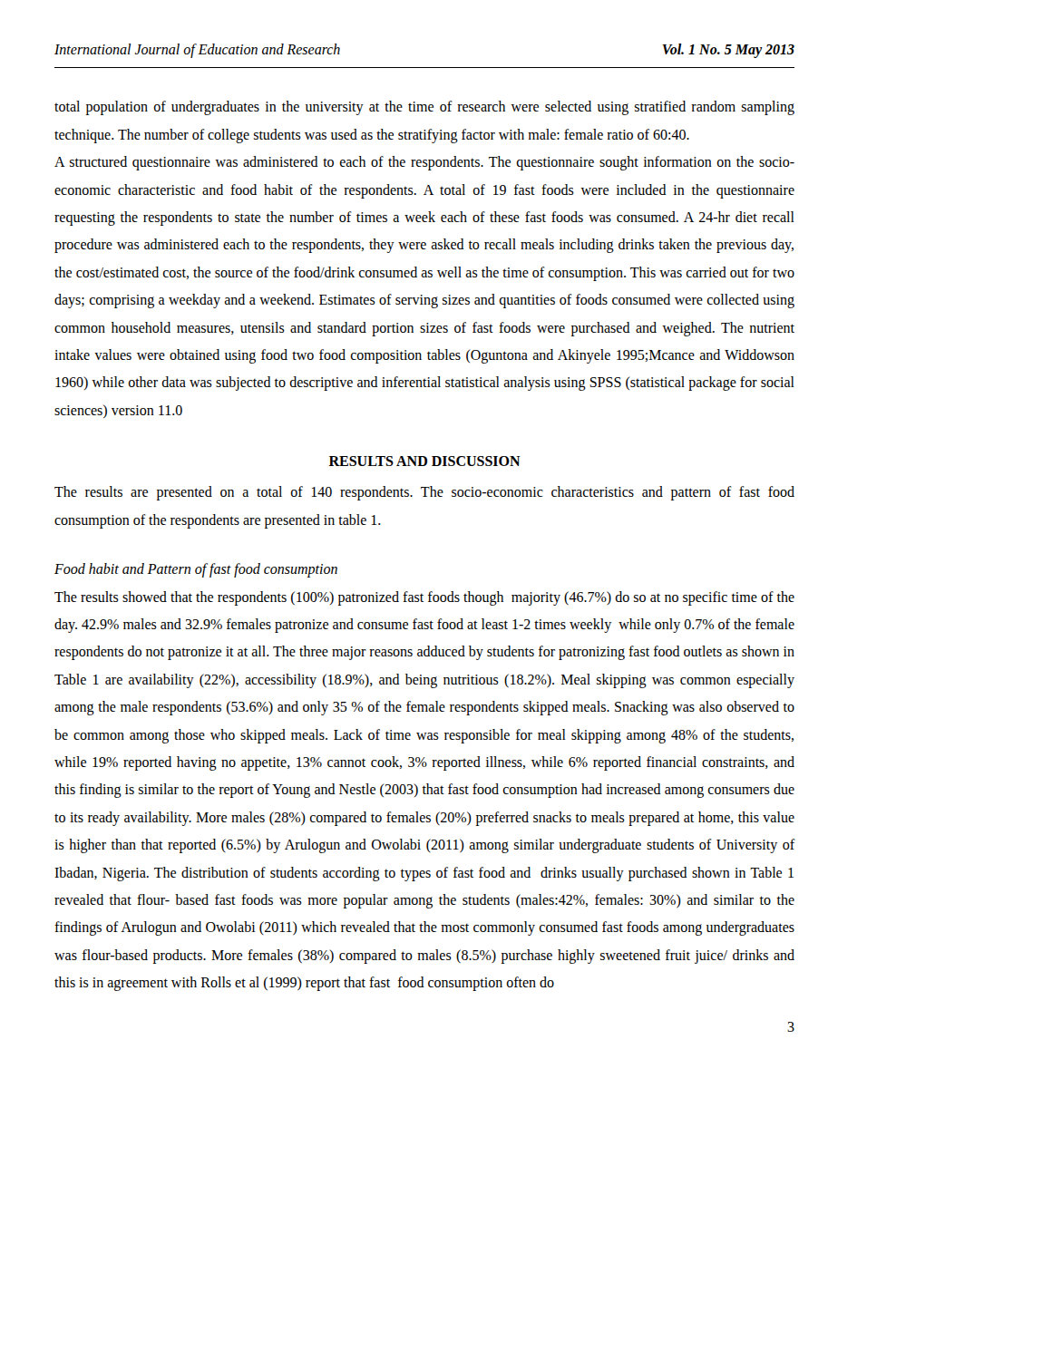International Journal of Education and Research Vol. 1 No. 5 May 2013
total population of undergraduates in the university at the time of research were selected using stratified random sampling technique. The number of college students was used as the stratifying factor with male: female ratio of 60:40.
A structured questionnaire was administered to each of the respondents. The questionnaire sought information on the socio-economic characteristic and food habit of the respondents. A total of 19 fast foods were included in the questionnaire requesting the respondents to state the number of times a week each of these fast foods was consumed. A 24-hr diet recall procedure was administered each to the respondents, they were asked to recall meals including drinks taken the previous day, the cost/estimated cost, the source of the food/drink consumed as well as the time of consumption. This was carried out for two days; comprising a weekday and a weekend. Estimates of serving sizes and quantities of foods consumed were collected using common household measures, utensils and standard portion sizes of fast foods were purchased and weighed. The nutrient intake values were obtained using food two food composition tables (Oguntona and Akinyele 1995;Mcance and Widdowson 1960) while other data was subjected to descriptive and inferential statistical analysis using SPSS (statistical package for social sciences) version 11.0
Results and Discussion
The results are presented on a total of 140 respondents. The socio-economic characteristics and pattern of fast food consumption of the respondents are presented in table 1.
Food habit and Pattern of fast food consumption
The results showed that the respondents (100%) patronized fast foods though majority (46.7%) do so at no specific time of the day. 42.9% males and 32.9% females patronize and consume fast food at least 1-2 times weekly while only 0.7% of the female respondents do not patronize it at all. The three major reasons adduced by students for patronizing fast food outlets as shown in Table 1 are availability (22%), accessibility (18.9%), and being nutritious (18.2%). Meal skipping was common especially among the male respondents (53.6%) and only 35 % of the female respondents skipped meals. Snacking was also observed to be common among those who skipped meals. Lack of time was responsible for meal skipping among 48% of the students, while 19% reported having no appetite, 13% cannot cook, 3% reported illness, while 6% reported financial constraints, and this finding is similar to the report of Young and Nestle (2003) that fast food consumption had increased among consumers due to its ready availability. More males (28%) compared to females (20%) preferred snacks to meals prepared at home, this value is higher than that reported (6.5%) by Arulogun and Owolabi (2011) among similar undergraduate students of University of Ibadan, Nigeria. The distribution of students according to types of fast food and drinks usually purchased shown in Table 1 revealed that flour- based fast foods was more popular among the students (males:42%, females: 30%) and similar to the findings of Arulogun and Owolabi (2011) which revealed that the most commonly consumed fast foods among undergraduates was flour-based products. More females (38%) compared to males (8.5%) purchase highly sweetened fruit juice/ drinks and this is in agreement with Rolls et al (1999) report that fast food consumption often do
3